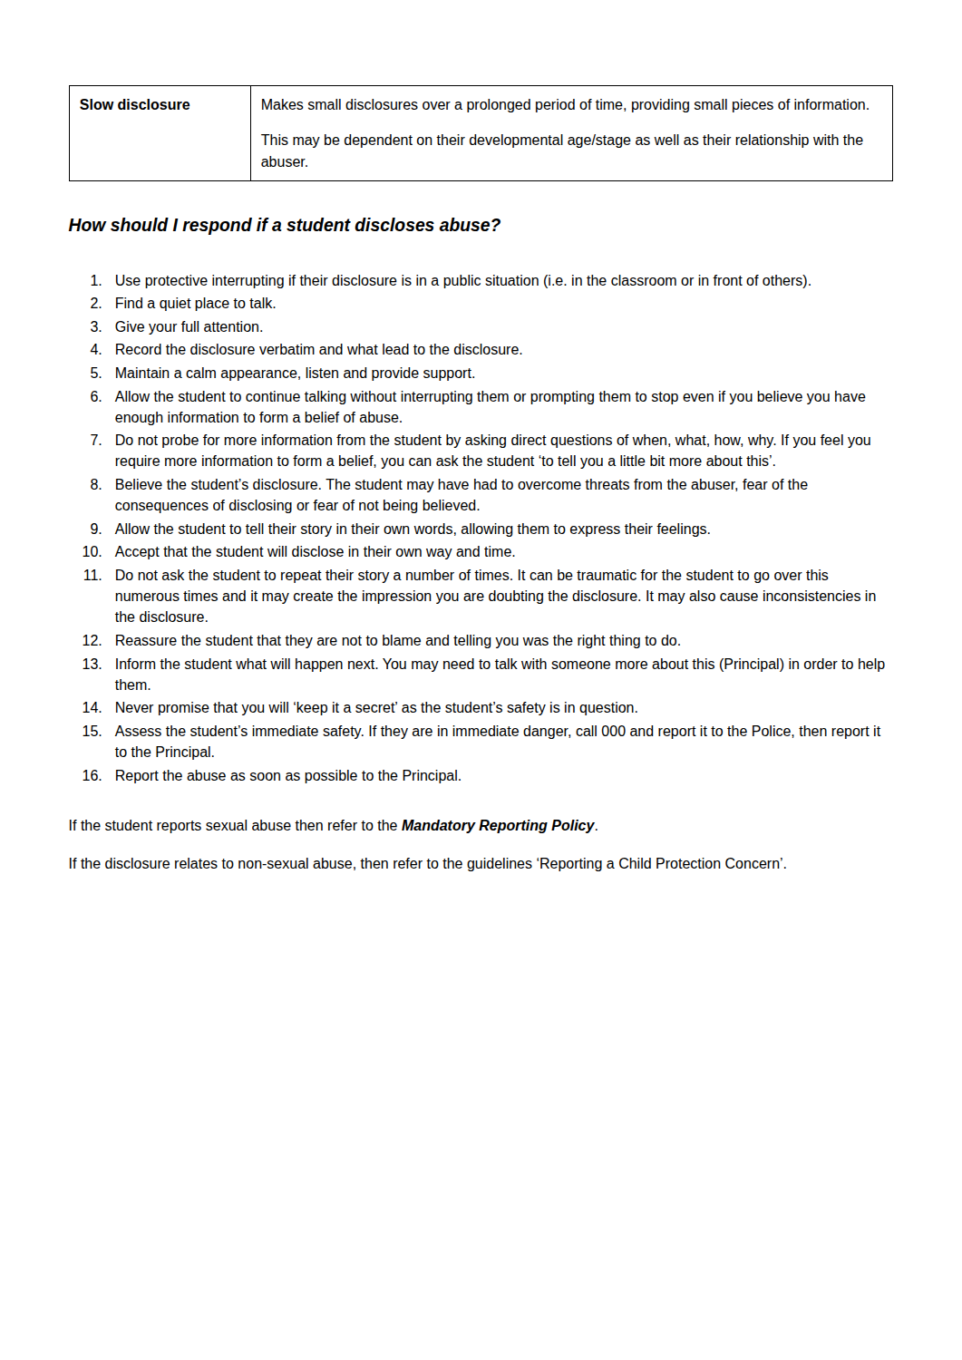| Slow disclosure | Makes small disclosures over a prolonged period of time, providing small pieces of information. This may be dependent on their developmental age/stage as well as their relationship with the abuser. |
How should I respond if a student discloses abuse?
Use protective interrupting if their disclosure is in a public situation (i.e. in the classroom or in front of others).
Find a quiet place to talk.
Give your full attention.
Record the disclosure verbatim and what lead to the disclosure.
Maintain a calm appearance, listen and provide support.
Allow the student to continue talking without interrupting them or prompting them to stop even if you believe you have enough information to form a belief of abuse.
Do not probe for more information from the student by asking direct questions of when, what, how, why. If you feel you require more information to form a belief, you can ask the student ‘to tell you a little bit more about this’.
Believe the student’s disclosure. The student may have had to overcome threats from the abuser, fear of the consequences of disclosing or fear of not being believed.
Allow the student to tell their story in their own words, allowing them to express their feelings.
Accept that the student will disclose in their own way and time.
Do not ask the student to repeat their story a number of times. It can be traumatic for the student to go over this numerous times and it may create the impression you are doubting the disclosure. It may also cause inconsistencies in the disclosure.
Reassure the student that they are not to blame and telling you was the right thing to do.
Inform the student what will happen next. You may need to talk with someone more about this (Principal) in order to help them.
Never promise that you will ‘keep it a secret’ as the student’s safety is in question.
Assess the student’s immediate safety. If they are in immediate danger, call 000 and report it to the Police, then report it to the Principal.
Report the abuse as soon as possible to the Principal.
If the student reports sexual abuse then refer to the Mandatory Reporting Policy.
If the disclosure relates to non-sexual abuse, then refer to the guidelines ‘Reporting a Child Protection Concern’.